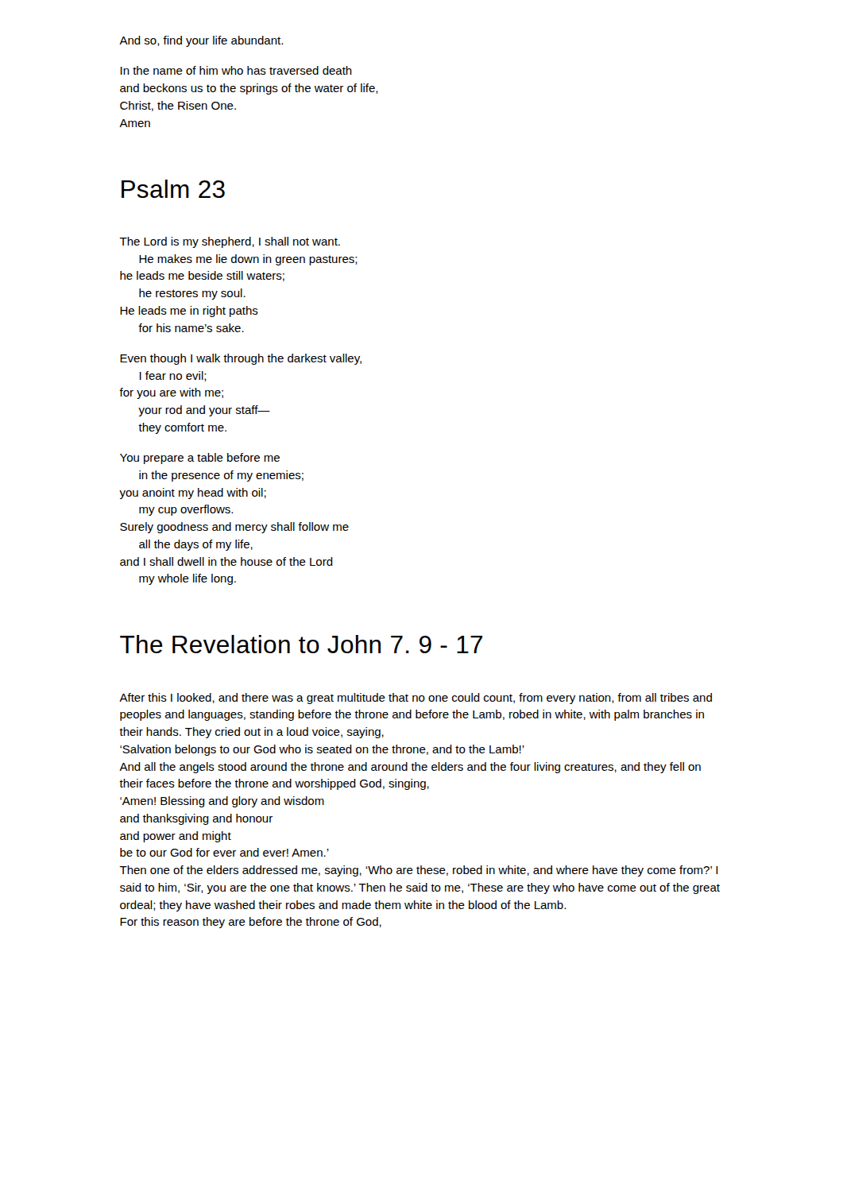And so, find your life abundant.
In the name of him who has traversed death
and beckons us to the springs of the water of life,
Christ, the Risen One.
Amen
Psalm 23
The Lord is my shepherd, I shall not want. He makes me lie down in green pastures; he leads me beside still waters; he restores my soul. He leads me in right paths for his name’s sake.
Even though I walk through the darkest valley, I fear no evil; for you are with me; your rod and your staff— they comfort me.
You prepare a table before me in the presence of my enemies; you anoint my head with oil; my cup overflows. Surely goodness and mercy shall follow me all the days of my life, and I shall dwell in the house of the Lord my whole life long.
The Revelation to John 7. 9 - 17
After this I looked, and there was a great multitude that no one could count, from every nation, from all tribes and peoples and languages, standing before the throne and before the Lamb, robed in white, with palm branches in their hands. They cried out in a loud voice, saying,
‘Salvation belongs to our God who is seated on the throne, and to the Lamb!’
And all the angels stood around the throne and around the elders and the four living creatures, and they fell on their faces before the throne and worshipped God, singing,
‘Amen! Blessing and glory and wisdom
and thanksgiving and honour
and power and might
be to our God for ever and ever! Amen.’
Then one of the elders addressed me, saying, ‘Who are these, robed in white, and where have they come from?’ I said to him, ‘Sir, you are the one that knows.’ Then he said to me, ‘These are they who have come out of the great ordeal; they have washed their robes and made them white in the blood of the Lamb.
For this reason they are before the throne of God,